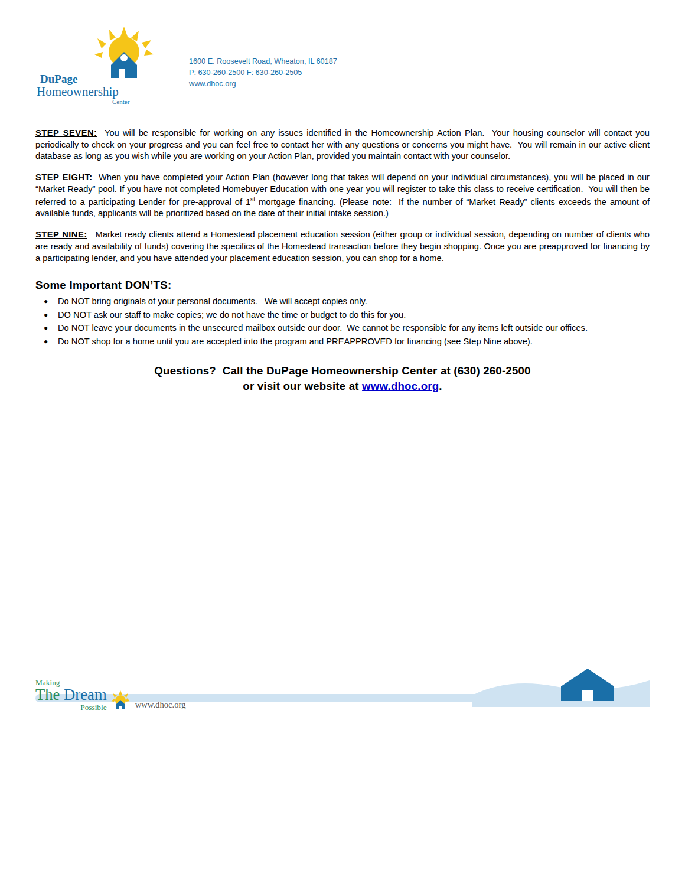DuPage Homeownership Center
1600 E. Roosevelt Road, Wheaton, IL 60187
P: 630-260-2500 F: 630-260-2505
www.dhoc.org
STEP SEVEN: You will be responsible for working on any issues identified in the Homeownership Action Plan. Your housing counselor will contact you periodically to check on your progress and you can feel free to contact her with any questions or concerns you might have. You will remain in our active client database as long as you wish while you are working on your Action Plan, provided you maintain contact with your counselor.
STEP EIGHT: When you have completed your Action Plan (however long that takes will depend on your individual circumstances), you will be placed in our “Market Ready” pool. If you have not completed Homebuyer Education with one year you will register to take this class to receive certification. You will then be referred to a participating Lender for pre-approval of 1st mortgage financing. (Please note: If the number of “Market Ready” clients exceeds the amount of available funds, applicants will be prioritized based on the date of their initial intake session.)
STEP NINE: Market ready clients attend a Homestead placement education session (either group or individual session, depending on number of clients who are ready and availability of funds) covering the specifics of the Homestead transaction before they begin shopping. Once you are preapproved for financing by a participating lender, and you have attended your placement education session, you can shop for a home.
Some Important DON’TS:
Do NOT bring originals of your personal documents. We will accept copies only.
DO NOT ask our staff to make copies; we do not have the time or budget to do this for you.
Do NOT leave your documents in the unsecured mailbox outside our door. We cannot be responsible for any items left outside our offices.
Do NOT shop for a home until you are accepted into the program and PREAPPROVED for financing (see Step Nine above).
Questions? Call the DuPage Homeownership Center at (630) 260-2500
or visit our website at www.dhoc.org.
Making
The Dream
Possible
www.dhoc.org